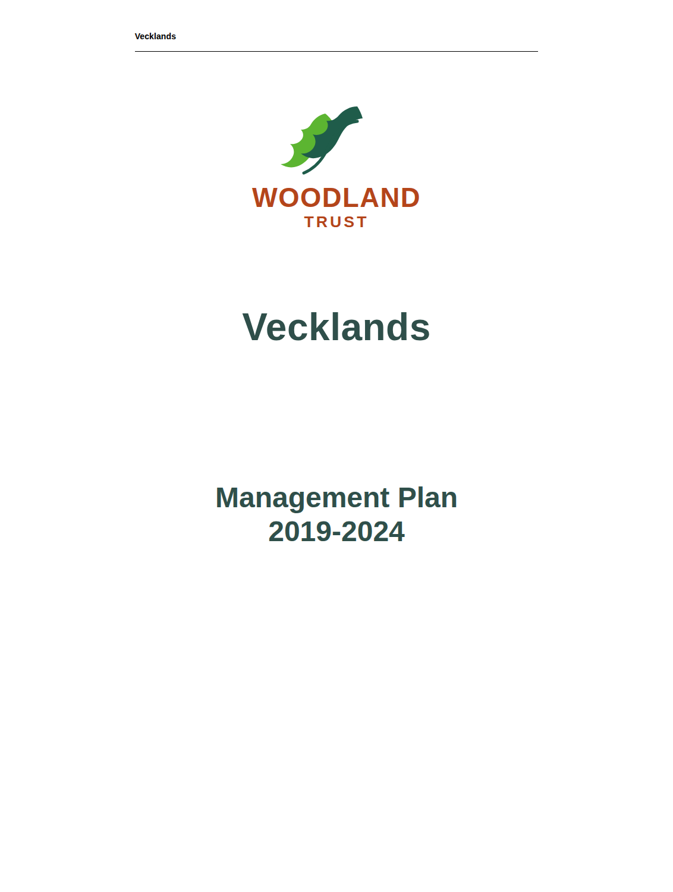Vecklands
WOODLAND TRUST
Vecklands
Management Plan 2019-2024